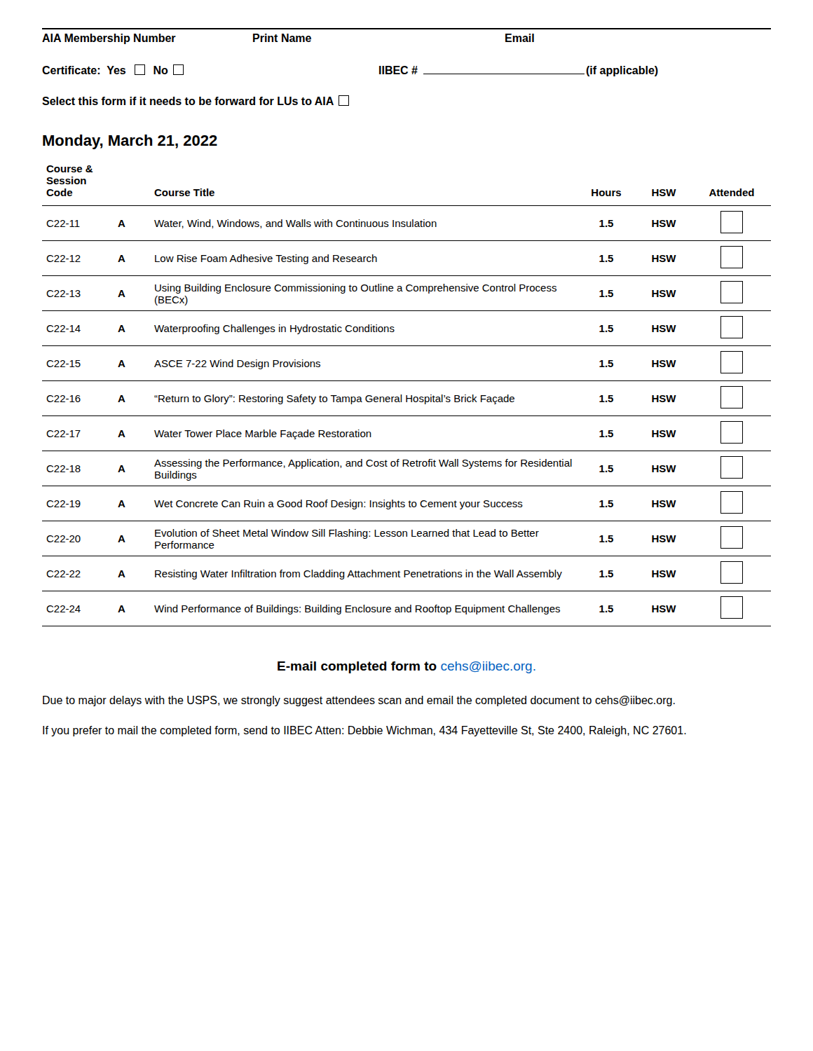AIA Membership Number Print Name Email
Certificate: Yes No IIBEC # (if applicable)
Select this form if it needs to be forward for LUs to AIA
Monday, March 21, 2022
| Course & Session Code | | Course Title | Hours | HSW | Attended |
| --- | --- | --- | --- | --- | --- |
| C22-11 | A | Water, Wind, Windows, and Walls with Continuous Insulation | 1.5 | HSW | |
| C22-12 | A | Low Rise Foam Adhesive Testing and Research | 1.5 | HSW | |
| C22-13 | A | Using Building Enclosure Commissioning to Outline a Comprehensive Control Process (BECx) | 1.5 | HSW | |
| C22-14 | A | Waterproofing Challenges in Hydrostatic Conditions | 1.5 | HSW | |
| C22-15 | A | ASCE 7-22 Wind Design Provisions | 1.5 | HSW | |
| C22-16 | A | “Return to Glory”: Restoring Safety to Tampa General Hospital’s Brick Façade | 1.5 | HSW | |
| C22-17 | A | Water Tower Place Marble Façade Restoration | 1.5 | HSW | |
| C22-18 | A | Assessing the Performance, Application, and Cost of Retrofit Wall Systems for Residential Buildings | 1.5 | HSW | |
| C22-19 | A | Wet Concrete Can Ruin a Good Roof Design: Insights to Cement your Success | 1.5 | HSW | |
| C22-20 | A | Evolution of Sheet Metal Window Sill Flashing: Lesson Learned that Lead to Better Performance | 1.5 | HSW | |
| C22-22 | A | Resisting Water Infiltration from Cladding Attachment Penetrations in the Wall Assembly | 1.5 | HSW | |
| C22-24 | A | Wind Performance of Buildings: Building Enclosure and Rooftop Equipment Challenges | 1.5 | HSW | |
E-mail completed form to cehs@iibec.org.
Due to major delays with the USPS, we strongly suggest attendees scan and email the completed document to cehs@iibec.org.
If you prefer to mail the completed form, send to IIBEC Atten: Debbie Wichman, 434 Fayetteville St, Ste 2400, Raleigh, NC 27601.